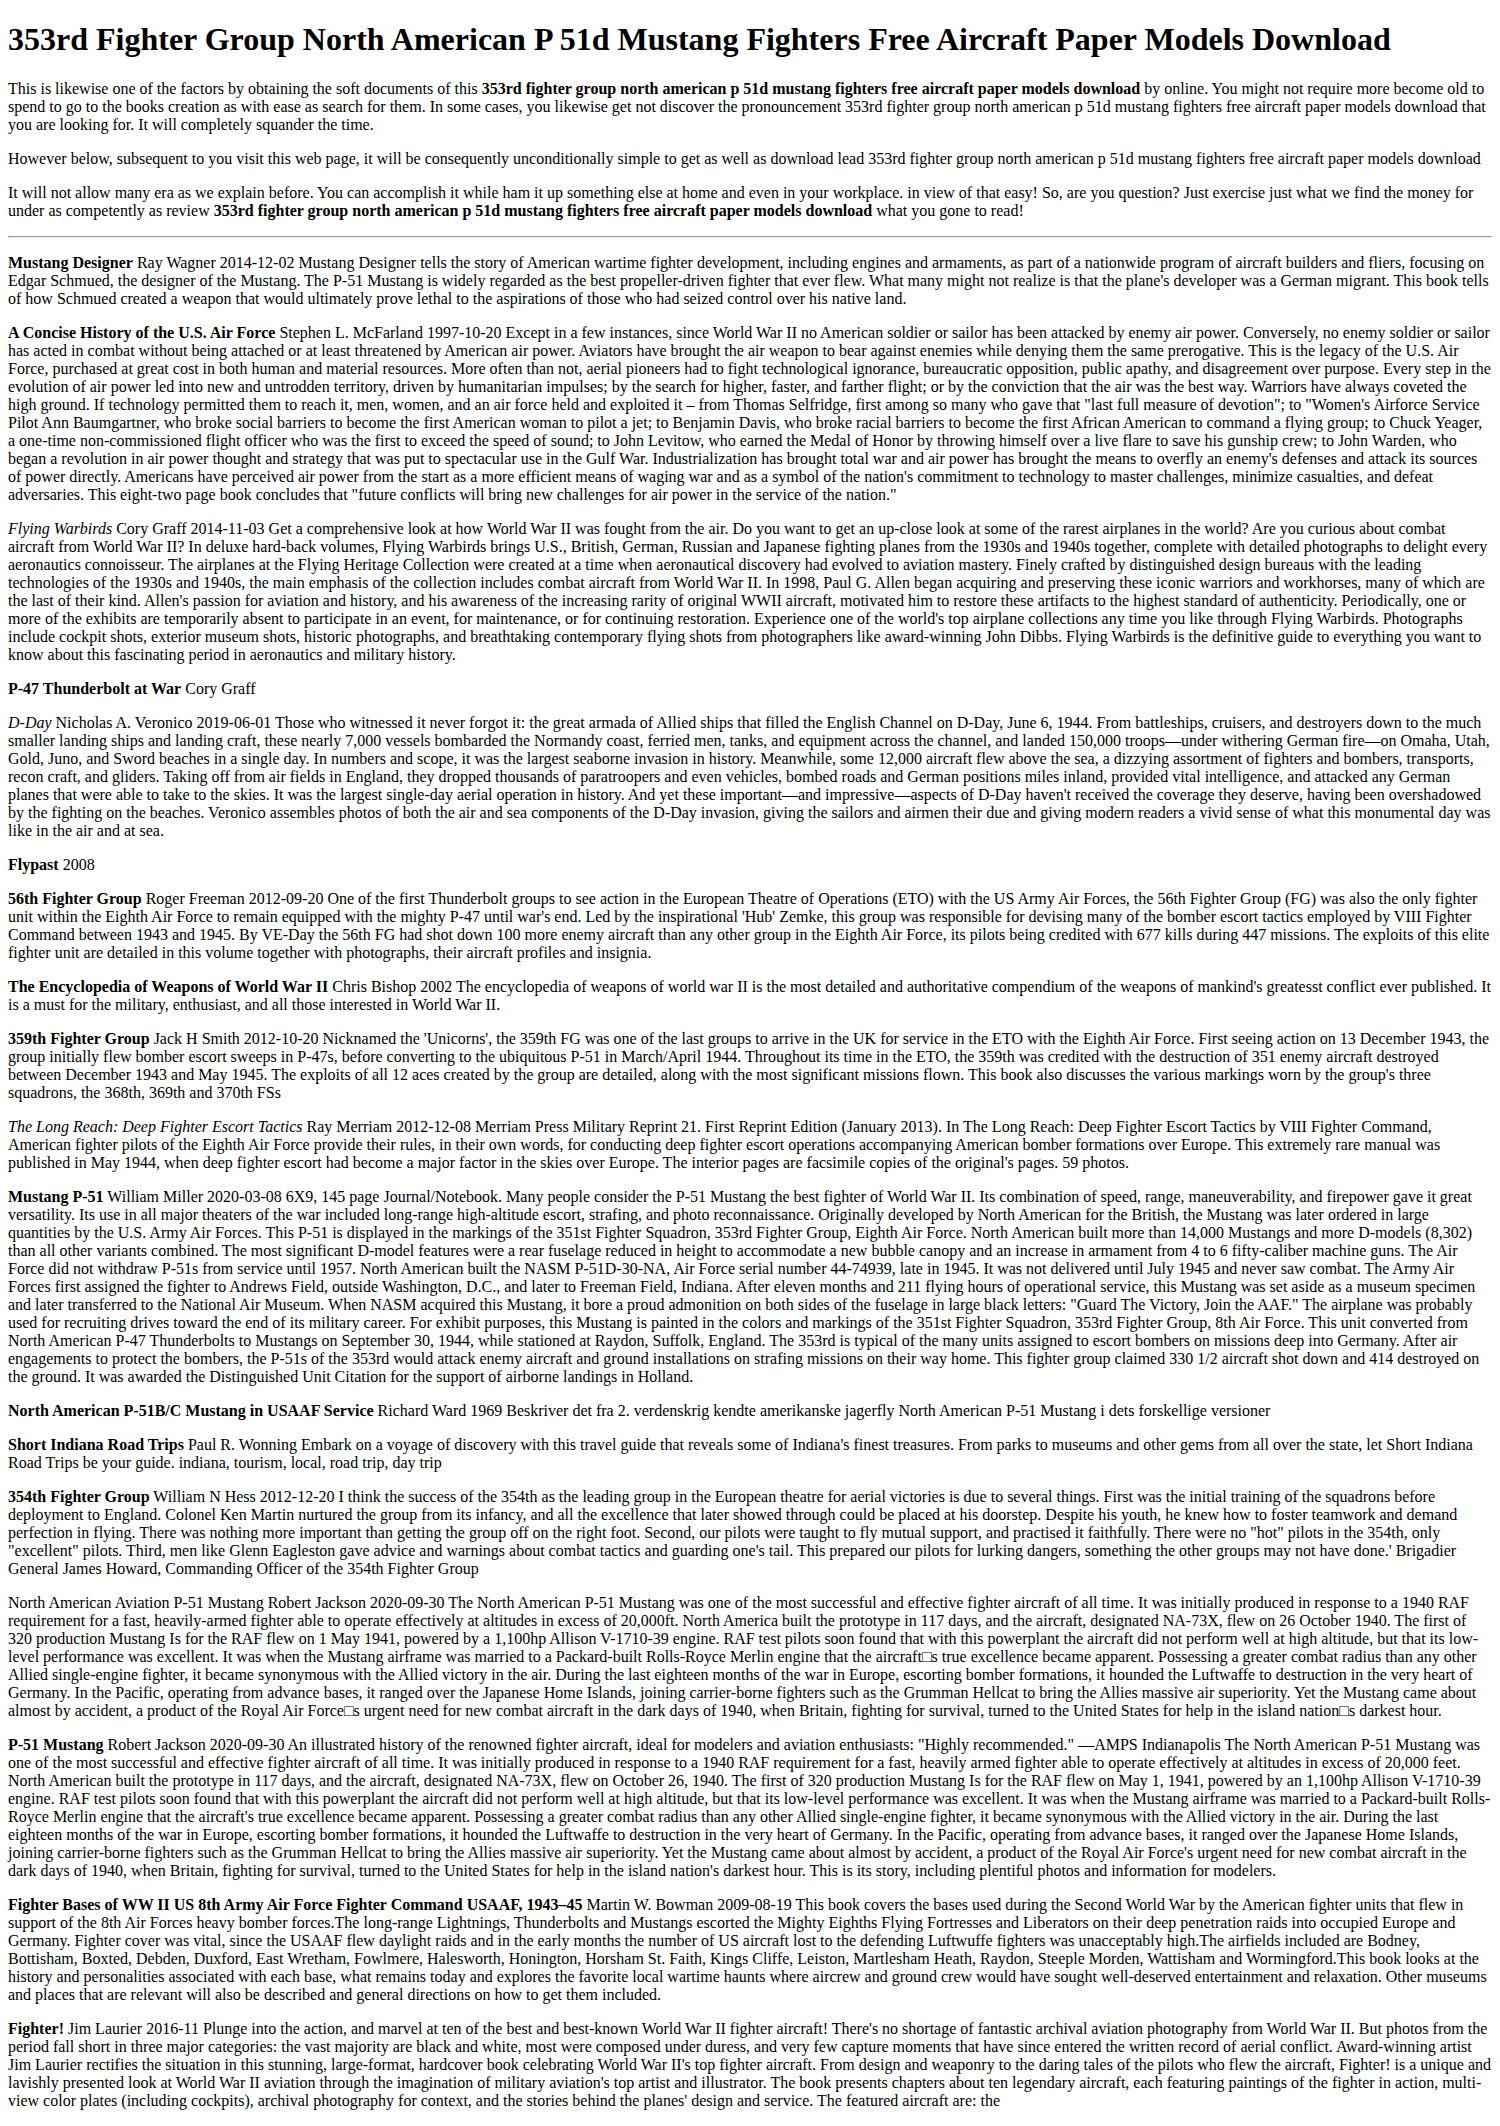353rd Fighter Group North American P 51d Mustang Fighters Free Aircraft Paper Models Download
This is likewise one of the factors by obtaining the soft documents of this 353rd fighter group north american p 51d mustang fighters free aircraft paper models download by online. You might not require more become old to spend to go to the books creation as with ease as search for them. In some cases, you likewise get not discover the pronouncement 353rd fighter group north american p 51d mustang fighters free aircraft paper models download that you are looking for. It will completely squander the time.
However below, subsequent to you visit this web page, it will be consequently unconditionally simple to get as well as download lead 353rd fighter group north american p 51d mustang fighters free aircraft paper models download
It will not allow many era as we explain before. You can accomplish it while ham it up something else at home and even in your workplace. in view of that easy! So, are you question? Just exercise just what we find the money for under as competently as review 353rd fighter group north american p 51d mustang fighters free aircraft paper models download what you gone to read!
Mustang Designer Ray Wagner 2014-12-02 Mustang Designer tells the story of American wartime fighter development, including engines and armaments, as part of a nationwide program of aircraft builders and fliers, focusing on Edgar Schmued, the designer of the Mustang. The P-51 Mustang is widely regarded as the best propeller-driven fighter that ever flew. What many might not realize is that the plane's developer was a German migrant. This book tells of how Schmued created a weapon that would ultimately prove lethal to the aspirations of those who had seized control over his native land.
A Concise History of the U.S. Air Force Stephen L. McFarland 1997-10-20 Except in a few instances, since World War II no American soldier or sailor has been attacked by enemy air power. Conversely, no enemy soldier or sailor has acted in combat without being attached or at least threatened by American air power. Aviators have brought the air weapon to bear against enemies while denying them the same prerogative. This is the legacy of the U.S. Air Force, purchased at great cost in both human and material resources. More often than not, aerial pioneers had to fight technological ignorance, bureaucratic opposition, public apathy, and disagreement over purpose. Every step in the evolution of air power led into new and untrodden territory, driven by humanitarian impulses; by the search for higher, faster, and farther flight; or by the conviction that the air was the best way. Warriors have always coveted the high ground. If technology permitted them to reach it, men, women, and an air force held and exploited it – from Thomas Selfridge, first among so many who gave that "last full measure of devotion"; to "Women's Airforce Service Pilot Ann Baumgartner, who broke social barriers to become the first American woman to pilot a jet; to Benjamin Davis, who broke racial barriers to become the first African American to command a flying group; to Chuck Yeager, a one-time non-commissioned flight officer who was the first to exceed the speed of sound; to John Levitow, who earned the Medal of Honor by throwing himself over a live flare to save his gunship crew; to John Warden, who began a revolution in air power thought and strategy that was put to spectacular use in the Gulf War. Industrialization has brought total war and air power has brought the means to overfly an enemy's defenses and attack its sources of power directly. Americans have perceived air power from the start as a more efficient means of waging war and as a symbol of the nation's commitment to technology to master challenges, minimize casualties, and defeat adversaries. This eight-two page book concludes that "future conflicts will bring new challenges for air power in the service of the nation."
Flying Warbirds Cory Graff 2014-11-03 Get a comprehensive look at how World War II was fought from the air. Do you want to get an up-close look at some of the rarest airplanes in the world? Are you curious about combat aircraft from World War II? In deluxe hard-back volumes, Flying Warbirds brings U.S., British, German, Russian and Japanese fighting planes from the 1930s and 1940s together, complete with detailed photographs to delight every aeronautics connoisseur. The airplanes at the Flying Heritage Collection were created at a time when aeronautical discovery had evolved to aviation mastery. Finely crafted by distinguished design bureaus with the leading technologies of the 1930s and 1940s, the main emphasis of the collection includes combat aircraft from World War II. In 1998, Paul G. Allen began acquiring and preserving these iconic warriors and workhorses, many of which are the last of their kind. Allen's passion for aviation and history, and his awareness of the increasing rarity of original WWII aircraft, motivated him to restore these artifacts to the highest standard of authenticity. Periodically, one or more of the exhibits are temporarily absent to participate in an event, for maintenance, or for continuing restoration. Experience one of the world's top airplane collections any time you like through Flying Warbirds. Photographs include cockpit shots, exterior museum shots, historic photographs, and breathtaking contemporary flying shots from photographers like award-winning John Dibbs. Flying Warbirds is the definitive guide to everything you want to know about this fascinating period in aeronautics and military history.
P-47 Thunderbolt at War Cory Graff
D-Day Nicholas A. Veronico 2019-06-01 Those who witnessed it never forgot it: the great armada of Allied ships that filled the English Channel on D-Day, June 6, 1944. From battleships, cruisers, and destroyers down to the much smaller landing ships and landing craft, these nearly 7,000 vessels bombarded the Normandy coast, ferried men, tanks, and equipment across the channel, and landed 150,000 troops—under withering German fire—on Omaha, Utah, Gold, Juno, and Sword beaches in a single day. In numbers and scope, it was the largest seaborne invasion in history. Meanwhile, some 12,000 aircraft flew above the sea, a dizzying assortment of fighters and bombers, transports, recon craft, and gliders. Taking off from air fields in England, they dropped thousands of paratroopers and even vehicles, bombed roads and German positions miles inland, provided vital intelligence, and attacked any German planes that were able to take to the skies. It was the largest single-day aerial operation in history. And yet these important—and impressive—aspects of D-Day haven't received the coverage they deserve, having been overshadowed by the fighting on the beaches. Veronico assembles photos of both the air and sea components of the D-Day invasion, giving the sailors and airmen their due and giving modern readers a vivid sense of what this monumental day was like in the air and at sea.
Flypast 2008
56th Fighter Group Roger Freeman 2012-09-20 One of the first Thunderbolt groups to see action in the European Theatre of Operations (ETO) with the US Army Air Forces, the 56th Fighter Group (FG) was also the only fighter unit within the Eighth Air Force to remain equipped with the mighty P-47 until war's end. Led by the inspirational 'Hub' Zemke, this group was responsible for devising many of the bomber escort tactics employed by VIII Fighter Command between 1943 and 1945. By VE-Day the 56th FG had shot down 100 more enemy aircraft than any other group in the Eighth Air Force, its pilots being credited with 677 kills during 447 missions. The exploits of this elite fighter unit are detailed in this volume together with photographs, their aircraft profiles and insignia.
The Encyclopedia of Weapons of World War II Chris Bishop 2002 The encyclopedia of weapons of world war II is the most detailed and authoritative compendium of the weapons of mankind's greatesst conflict ever published. It is a must for the military, enthusiast, and all those interested in World War II.
359th Fighter Group Jack H Smith 2012-10-20 Nicknamed the 'Unicorns', the 359th FG was one of the last groups to arrive in the UK for service in the ETO with the Eighth Air Force. First seeing action on 13 December 1943, the group initially flew bomber escort sweeps in P-47s, before converting to the ubiquitous P-51 in March/April 1944. Throughout its time in the ETO, the 359th was credited with the destruction of 351 enemy aircraft destroyed between December 1943 and May 1945. The exploits of all 12 aces created by the group are detailed, along with the most significant missions flown. This book also discusses the various markings worn by the group's three squadrons, the 368th, 369th and 370th FSs
The Long Reach: Deep Fighter Escort Tactics Ray Merriam 2012-12-08 Merriam Press Military Reprint 21. First Reprint Edition (January 2013). In The Long Reach: Deep Fighter Escort Tactics by VIII Fighter Command, American fighter pilots of the Eighth Air Force provide their rules, in their own words, for conducting deep fighter escort operations accompanying American bomber formations over Europe. This extremely rare manual was published in May 1944, when deep fighter escort had become a major factor in the skies over Europe. The interior pages are facsimile copies of the original's pages. 59 photos.
Mustang P-51 William Miller 2020-03-08 6X9, 145 page Journal/Notebook. Many people consider the P-51 Mustang the best fighter of World War II. Its combination of speed, range, maneuverability, and firepower gave it great versatility. Its use in all major theaters of the war included long-range high-altitude escort, strafing, and photo reconnaissance. Originally developed by North American for the British, the Mustang was later ordered in large quantities by the U.S. Army Air Forces. This P-51 is displayed in the markings of the 351st Fighter Squadron, 353rd Fighter Group, Eighth Air Force. North American built more than 14,000 Mustangs and more D-models (8,302) than all other variants combined. The most significant D-model features were a rear fuselage reduced in height to accommodate a new bubble canopy and an increase in armament from 4 to 6 fifty-caliber machine guns. The Air Force did not withdraw P-51s from service until 1957. North American built the NASM P-51D-30-NA, Air Force serial number 44-74939, late in 1945. It was not delivered until July 1945 and never saw combat. The Army Air Forces first assigned the fighter to Andrews Field, outside Washington, D.C., and later to Freeman Field, Indiana. After eleven months and 211 flying hours of operational service, this Mustang was set aside as a museum specimen and later transferred to the National Air Museum. When NASM acquired this Mustang, it bore a proud admonition on both sides of the fuselage in large black letters: "Guard The Victory, Join the AAF." The airplane was probably used for recruiting drives toward the end of its military career. For exhibit purposes, this Mustang is painted in the colors and markings of the 351st Fighter Squadron, 353rd Fighter Group, 8th Air Force. This unit converted from North American P-47 Thunderbolts to Mustangs on September 30, 1944, while stationed at Raydon, Suffolk, England. The 353rd is typical of the many units assigned to escort bombers on missions deep into Germany. After air engagements to protect the bombers, the P-51s of the 353rd would attack enemy aircraft and ground installations on strafing missions on their way home. This fighter group claimed 330 1/2 aircraft shot down and 414 destroyed on the ground. It was awarded the Distinguished Unit Citation for the support of airborne landings in Holland.
North American P-51B/C Mustang in USAAF Service Richard Ward 1969 Beskriver det fra 2. verdenskrig kendte amerikanske jagerfly North American P-51 Mustang i dets forskellige versioner
Short Indiana Road Trips Paul R. Wonning Embark on a voyage of discovery with this travel guide that reveals some of Indiana's finest treasures. From parks to museums and other gems from all over the state, let Short Indiana Road Trips be your guide. indiana, tourism, local, road trip, day trip
354th Fighter Group William N Hess 2012-12-20 I think the success of the 354th as the leading group in the European theatre for aerial victories is due to several things. First was the initial training of the squadrons before deployment to England. Colonel Ken Martin nurtured the group from its infancy, and all the excellence that later showed through could be placed at his doorstep. Despite his youth, he knew how to foster teamwork and demand perfection in flying. There was nothing more important than getting the group off on the right foot. Second, our pilots were taught to fly mutual support, and practised it faithfully. There were no "hot" pilots in the 354th, only "excellent" pilots. Third, men like Glenn Eagleston gave advice and warnings about combat tactics and guarding one's tail. This prepared our pilots for lurking dangers, something the other groups may not have done.' Brigadier General James Howard, Commanding Officer of the 354th Fighter Group
North American Aviation P-51 Mustang Robert Jackson 2020-09-30 The North American P-51 Mustang was one of the most successful and effective fighter aircraft of all time. It was initially produced in response to a 1940 RAF requirement for a fast, heavily-armed fighter able to operate effectively at altitudes in excess of 20,000ft. North America built the prototype in 117 days, and the aircraft, designated NA-73X, flew on 26 October 1940. The first of 320 production Mustang Is for the RAF flew on 1 May 1941, powered by a 1,100hp Allison V-1710-39 engine. RAF test pilots soon found that with this powerplant the aircraft did not perform well at high altitude, but that its low-level performance was excellent. It was when the Mustang airframe was married to a Packard-built Rolls-Royce Merlin engine that the aircraft□s true excellence became apparent. Possessing a greater combat radius than any other Allied single-engine fighter, it became synonymous with the Allied victory in the air. During the last eighteen months of the war in Europe, escorting bomber formations, it hounded the Luftwaffe to destruction in the very heart of Germany. In the Pacific, operating from advance bases, it ranged over the Japanese Home Islands, joining carrier-borne fighters such as the Grumman Hellcat to bring the Allies massive air superiority. Yet the Mustang came about almost by accident, a product of the Royal Air Force□s urgent need for new combat aircraft in the dark days of 1940, when Britain, fighting for survival, turned to the United States for help in the island nation□s darkest hour.
P-51 Mustang Robert Jackson 2020-09-30 An illustrated history of the renowned fighter aircraft, ideal for modelers and aviation enthusiasts: "Highly recommended." —AMPS Indianapolis The North American P-51 Mustang was one of the most successful and effective fighter aircraft of all time. It was initially produced in response to a 1940 RAF requirement for a fast, heavily armed fighter able to operate effectively at altitudes in excess of 20,000 feet. North American built the prototype in 117 days, and the aircraft, designated NA-73X, flew on October 26, 1940. The first of 320 production Mustang Is for the RAF flew on May 1, 1941, powered by an 1,100hp Allison V-1710-39 engine. RAF test pilots soon found that with this powerplant the aircraft did not perform well at high altitude, but that its low-level performance was excellent. It was when the Mustang airframe was married to a Packard-built Rolls-Royce Merlin engine that the aircraft's true excellence became apparent. Possessing a greater combat radius than any other Allied single-engine fighter, it became synonymous with the Allied victory in the air. During the last eighteen months of the war in Europe, escorting bomber formations, it hounded the Luftwaffe to destruction in the very heart of Germany. In the Pacific, operating from advance bases, it ranged over the Japanese Home Islands, joining carrier-borne fighters such as the Grumman Hellcat to bring the Allies massive air superiority. Yet the Mustang came about almost by accident, a product of the Royal Air Force's urgent need for new combat aircraft in the dark days of 1940, when Britain, fighting for survival, turned to the United States for help in the island nation's darkest hour. This is its story, including plentiful photos and information for modelers.
Fighter Bases of WW II US 8th Army Air Force Fighter Command USAAF, 1943–45 Martin W. Bowman 2009-08-19 This book covers the bases used during the Second World War by the American fighter units that flew in support of the 8th Air Forces heavy bomber forces.The long-range Lightnings, Thunderbolts and Mustangs escorted the Mighty Eighths Flying Fortresses and Liberators on their deep penetration raids into occupied Europe and Germany. Fighter cover was vital, since the USAAF flew daylight raids and in the early months the number of US aircraft lost to the defending Luftwuffe fighters was unacceptably high.The airfields included are Bodney, Bottisham, Boxted, Debden, Duxford, East Wretham, Fowlmere, Halesworth, Honington, Horsham St. Faith, Kings Cliffe, Leiston, Martlesham Heath, Raydon, Steeple Morden, Wattisham and Wormingford.This book looks at the history and personalities associated with each base, what remains today and explores the favorite local wartime haunts where aircrew and ground crew would have sought well-deserved entertainment and relaxation. Other museums and places that are relevant will also be described and general directions on how to get them included.
Fighter! Jim Laurier 2016-11 Plunge into the action, and marvel at ten of the best and best-known World War II fighter aircraft! There's no shortage of fantastic archival aviation photography from World War II. But photos from the period fall short in three major categories: the vast majority are black and white, most were composed under duress, and very few capture moments that have since entered the written record of aerial conflict. Award-winning artist Jim Laurier rectifies the situation in this stunning, large-format, hardcover book celebrating World War II's top fighter aircraft. From design and weaponry to the daring tales of the pilots who flew the aircraft, Fighter! is a unique and lavishly presented look at World War II aviation through the imagination of military aviation's top artist and illustrator. The book presents chapters about ten legendary aircraft, each featuring paintings of the fighter in action, multi-view color plates (including cockpits), archival photography for context, and the stories behind the planes' design and service. The featured aircraft are: the